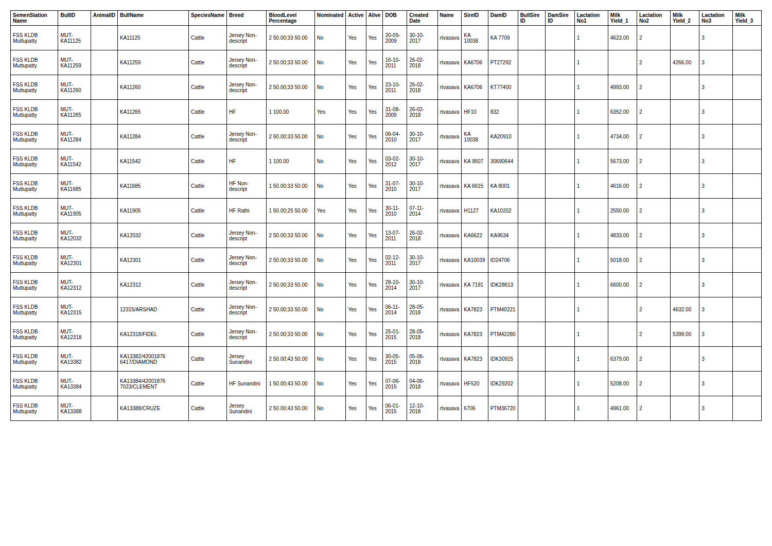| SemenStation Name | BullID | AnimalID | BullName | SpeciesName | Breed | BloodLevel Percentage | Nominated | Active | Alive | DOB | Created Date | Name | SireID | DamID | BullSire ID | DamSire ID | Lactation No1 | Milk Yield_1 | Lactation No2 | Milk Yield_2 | Lactation No3 | Milk Yield_3 |
| --- | --- | --- | --- | --- | --- | --- | --- | --- | --- | --- | --- | --- | --- | --- | --- | --- | --- | --- | --- | --- | --- | --- |
| FSS KLDB Muttupatty | MUT-KA11125 | | KA11125 | Cattle | Jersey Non-descript | 2 50.00;33 50.00 | No | Yes | Yes | 20-09-2009 | 30-10-2017 | rtvasava | KA 10038 | KA 7709 | | | 1 | 4623.00 | 2 | | 3 | |
| FSS KLDB Muttupatty | MUT-KA11259 | | KA11259 | Cattle | Jersey Non-descript | 2 50.00;33 50.00 | No | Yes | Yes | 16-10-2011 | 26-02-2018 | rtvasava | KA6706 | PT27292 | | | 1 | | 2 | 4266.00 | 3 | |
| FSS KLDB Muttupatty | MUT-KA11260 | | KA11260 | Cattle | Jersey Non-descript | 2 50.00;33 50.00 | No | Yes | Yes | 23-10-2011 | 26-02-2018 | rtvasava | KA6706 | KT77400 | | | 1 | 4993.00 | 2 | | 3 | |
| FSS KLDB Muttupatty | MUT-KA11265 | | KA11265 | Cattle | HF | 1 100.00 | Yes | Yes | Yes | 31-08-2009 | 26-02-2018 | rtvasava | HF10 | 832 | | | 1 | 6352.00 | 2 | | 3 | |
| FSS KLDB Muttupatty | MUT-KA11284 | | KA11284 | Cattle | Jersey Non-descript | 2 50.00;33 50.00 | No | Yes | Yes | 06-04-2010 | 30-10-2017 | rtvasava | KA 10038 | KA20910 | | | 1 | 4734.00 | 2 | | 3 | |
| FSS KLDB Muttupatty | MUT-KA11542 | | KA11542 | Cattle | HF | 1 100.00 | No | Yes | Yes | 03-02-2012 | 30-10-2017 | rtvasava | KA 9507 | 30690644 | | | 1 | 5673.00 | 2 | | 3 | |
| FSS KLDB Muttupatty | MUT-KA11685 | | KA11685 | Cattle | HF Non-descript | 1 50.00;33 50.00 | No | Yes | Yes | 31-07-2010 | 30-10-2017 | rtvasava | KA 6615 | KA 8001 | | | 1 | 4616.00 | 2 | | 3 | |
| FSS KLDB Muttupatty | MUT-KA11905 | | KA11905 | Cattle | HF Rathi | 1 50.00;25 50.00 | Yes | Yes | Yes | 30-11-2010 | 07-11-2014 | rtvasava | H1127 | KA10202 | | | 1 | 2550.00 | 2 | | 3 | |
| FSS KLDB Muttupatty | MUT-KA12032 | | KA12032 | Cattle | Jersey Non-descript | 2 50.00;33 50.00 | No | Yes | Yes | 13-07-2011 | 26-02-2018 | rtvasava | KA6622 | KA9634 | | | 1 | 4833.00 | 2 | | 3 | |
| FSS KLDB Muttupatty | MUT-KA12301 | | KA12301 | Cattle | Jersey Non-descript | 2 50.00;33 50.00 | No | Yes | Yes | 02-12-2011 | 30-10-2017 | rtvasava | KA10039 | ID24706 | | | 1 | 5018.00 | 2 | | 3 | |
| FSS KLDB Muttupatty | MUT-KA12312 | | KA12312 | Cattle | Jersey Non-descript | 2 50.00;33 50.00 | No | Yes | Yes | 28-10-2014 | 30-10-2017 | rtvasava | KA 7191 | IDK28613 | | | 1 | 6600.00 | 2 | | 3 | |
| FSS KLDB Muttupatty | MUT-KA12315 | | 12315/ARSHAD | Cattle | Jersey Non-descript | 2 50.00;33 50.00 | No | Yes | Yes | 06-11-2014 | 28-05-2018 | rtvasava | KA7823 | PTM40221 | | | 1 | | 2 | 4632.00 | 3 | |
| FSS KLDB Muttupatty | MUT-KA12318 | | KA12318/FIDEL | Cattle | Jersey Non-descript | 2 50.00;33 50.00 | No | Yes | Yes | 25-01-2015 | 28-05-2018 | rtvasava | KA7823 | PTM42280 | | | 1 | | 2 | 5399.00 | 3 | |
| FSS KLDB Muttupatty | MUT-KA13382 | | KA13382/42001876 6417/DIAMOND | Cattle | Jersey Sunandini | 2 50.00;43 50.00 | No | Yes | Yes | 30-05-2015 | 05-06-2018 | rtvasava | KA7823 | IDK30915 | | | 1 | 6379.00 | 2 | | 3 | |
| FSS KLDB Muttupatty | MUT-KA13384 | | KA13384/42001876 7023/CLEMENT | Cattle | HF Sunandini | 1 50.00;43 50.00 | No | Yes | Yes | 07-06-2015 | 04-06-2018 | rtvasava | HF520 | IDK29202 | | | 1 | 5208.00 | 2 | | 3 | |
| FSS KLDB Muttupatty | MUT-KA13388 | | KA13388/CRUZE | Cattle | Jersey Sunandini | 2 50.00;43 50.00 | No | Yes | Yes | 06-01-2015 | 12-10-2018 | rtvasava | 6706 | PTM36720 | | | 1 | 4961.00 | 2 | | 3 | |